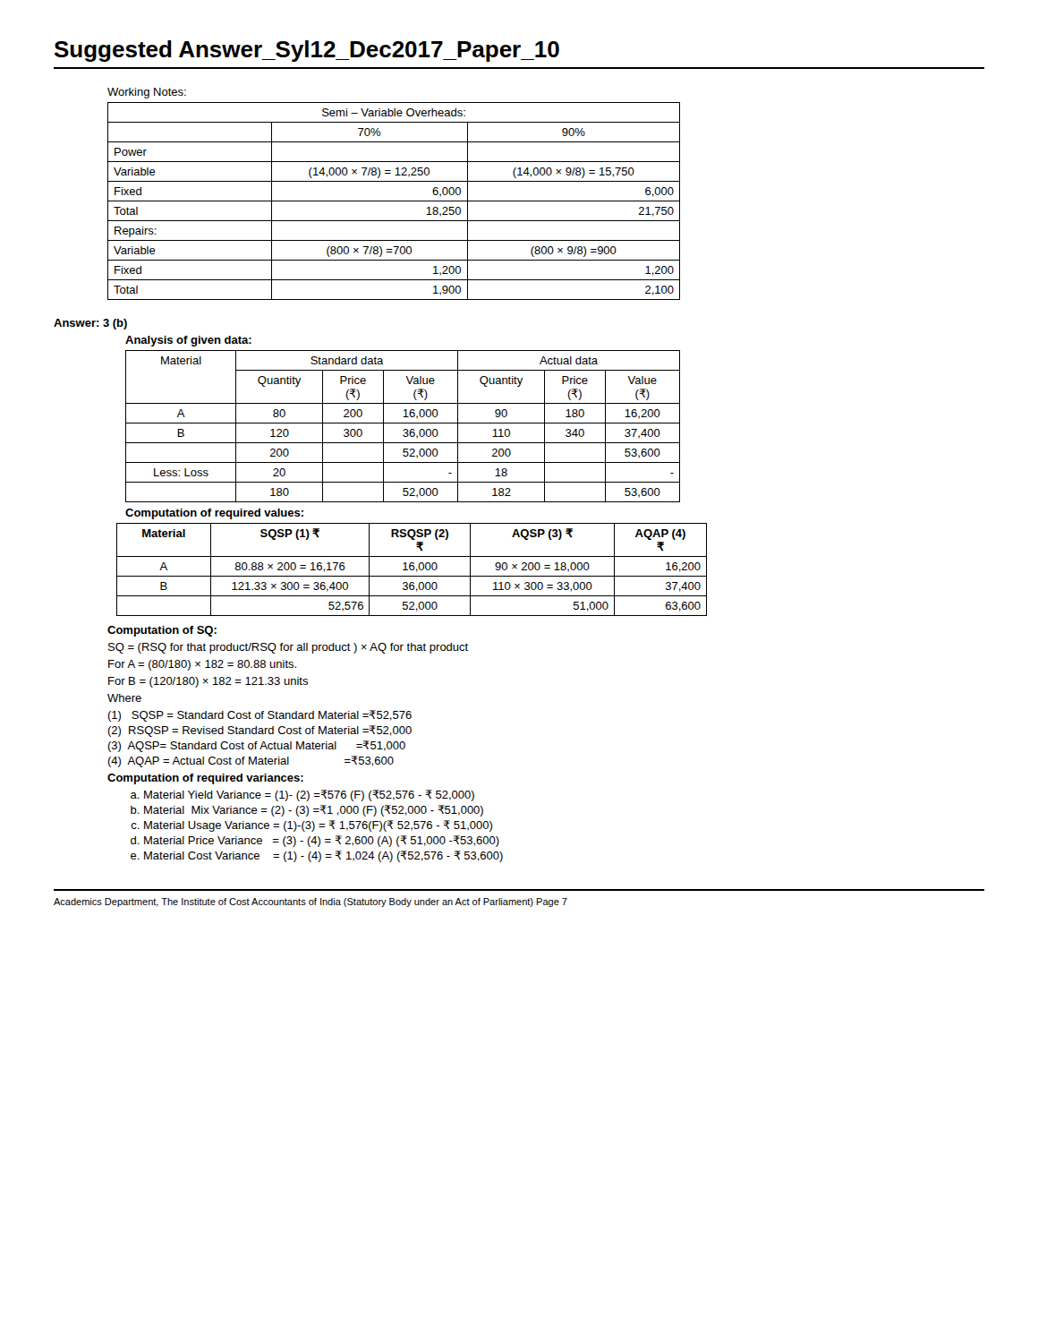Suggested Answer_Syl12_Dec2017_Paper_10
Working Notes:
| Semi – Variable Overheads: |
| | 70% | 90% |
| Power | | |
| Variable | (14,000 × 7/8) = 12,250 | (14,000 × 9/8) = 15,750 |
| Fixed | 6,000 | 6,000 |
| Total | 18,250 | 21,750 |
| Repairs: | | |
| Variable | (800 × 7/8) =700 | (800 × 9/8) =900 |
| Fixed | 1,200 | 1,200 |
| Total | 1,900 | 2,100 |
Answer: 3 (b)
Analysis of given data:
| Material | Standard data | Actual data |
| Quantity | Price (₹) | Value (₹) | Quantity | Price (₹) | Value (₹) |
| A | 80 | 200 | 16,000 | 90 | 180 | 16,200 |
| B | 120 | 300 | 36,000 | 110 | 340 | 37,400 |
| | 200 | | 52,000 | 200 | | 53,600 |
| Less: Loss | 20 | | - | 18 | | - |
| | 180 | | 52,000 | 182 | | 53,600 |
Computation of required values:
| Material | SQSP (1) ₹ | RSQSP (2) ₹ | AQSP (3) ₹ | AQAP (4) ₹ |
| A | 80.88 × 200 = 16,176 | 16,000 | 90 × 200 = 18,000 | 16,200 |
| B | 121.33 × 300 = 36,400 | 36,000 | 110 × 300 = 33,000 | 37,400 |
| | 52,576 | 52,000 | 51,000 | 63,600 |
Computation of SQ:
SQ = (RSQ for that product/RSQ for all product ) × AQ for that product
For A = (80/180) × 182 = 80.88 units.
For B = (120/180) × 182 = 121.33 units
Where
(1) SQSP = Standard Cost of Standard Material =₹52,576
(2) RSQSP = Revised Standard Cost of Material =₹52,000
(3) AQSP= Standard Cost of Actual Material =₹51,000
(4) AQAP = Actual Cost of Material =₹53,600
Computation of required variances:
Material Yield Variance = (1)- (2) =₹576 (F) (₹52,576 - ₹ 52,000)
Material Mix Variance = (2) - (3) =₹1 ,000 (F) (₹52,000 - ₹51,000)
Material Usage Variance = (1)-(3) = ₹ 1,576(F)(₹ 52,576 - ₹ 51,000)
Material Price Variance = (3) - (4) = ₹ 2,600 (A) (₹ 51,000 -₹53,600)
Material Cost Variance = (1) - (4) = ₹ 1,024 (A) (₹52,576 - ₹ 53,600)
Academics Department, The Institute of Cost Accountants of India (Statutory Body under an Act of Parliament) Page 7